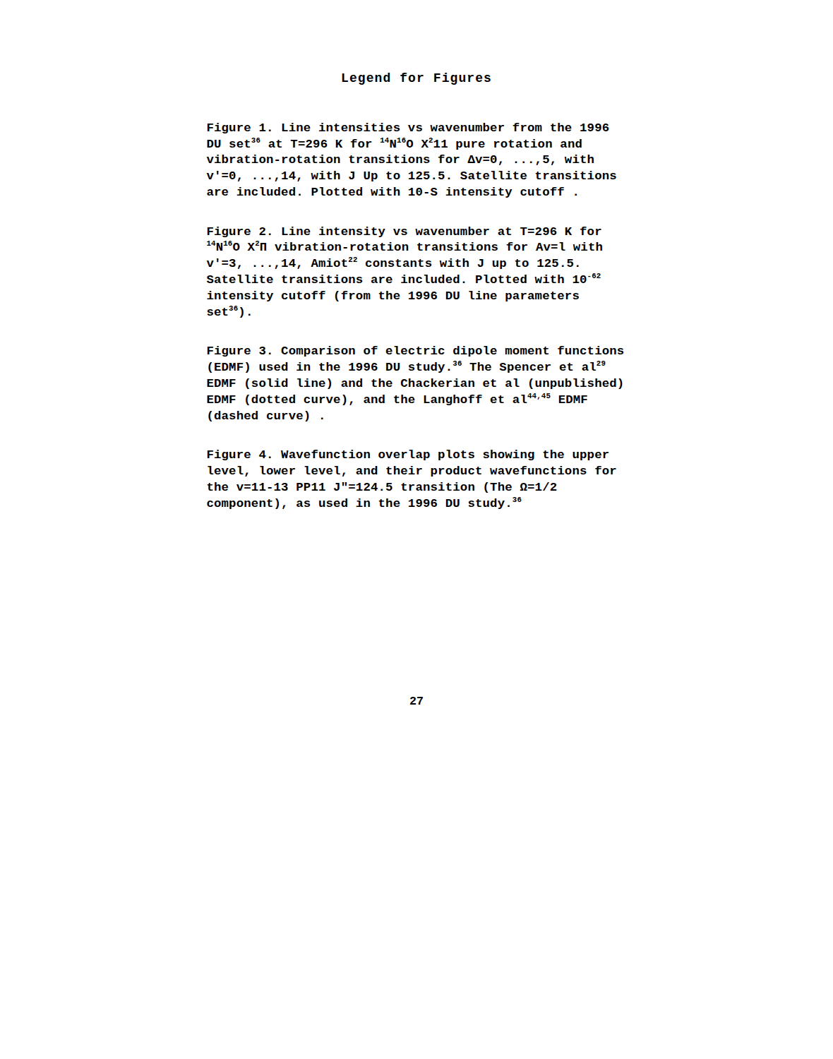Legend for Figures
Figure 1. Line intensities vs wavenumber from the 1996 DU set36 at T=296 K for 14N16O X211 pure rotation and vibration-rotation transitions for Δv=0, ...,5, with v'=0, ...,14, with J Up to 125.5. Satellite transitions are included. Plotted with 10-S intensity cutoff .
Figure 2. Line intensity vs wavenumber at T=296 K for 14N16O X2Π vibration-rotation transitions for Av=l with v'=3, ...,14, Amiot22 constants with J up to 125.5. Satellite transitions are included. Plotted with 10-62 intensity cutoff (from the 1996 DU line parameters set36).
Figure 3. Comparison of electric dipole moment functions (EDMF) used in the 1996 DU study.36 The Spencer et al29 EDMF (solid line) and the Chackerian et al (unpublished) EDMF (dotted curve), and the Langhoff et al44,45 EDMF (dashed curve) .
Figure 4. Wavefunction overlap plots showing the upper level, lower level, and their product wavefunctions for the v=11-13 PP11 J"=124.5 transition (The Ω=1/2 component), as used in the 1996 DU study.36
27